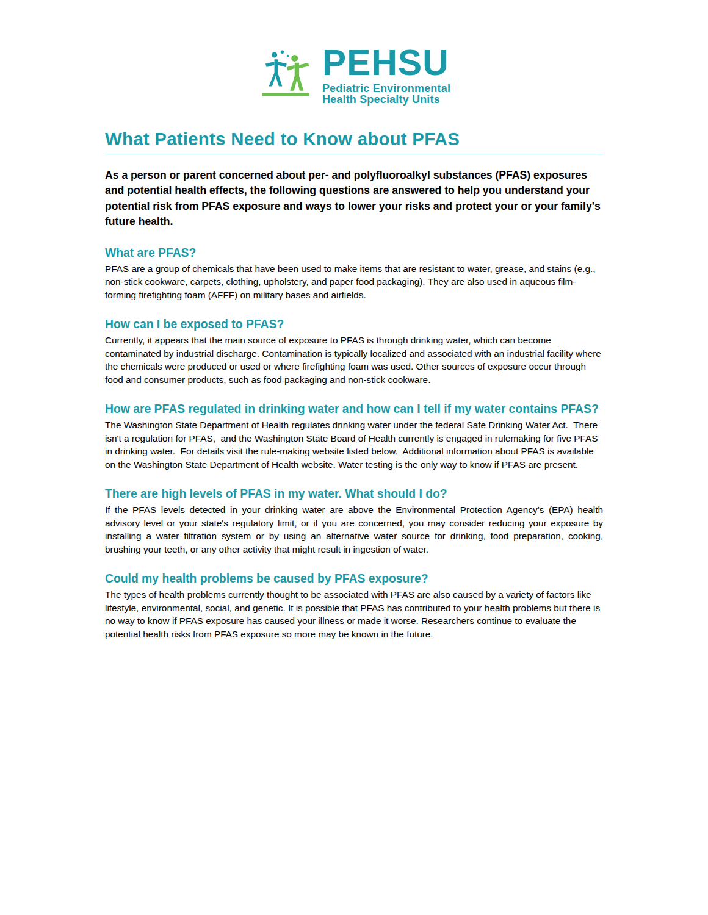PEHSU Pediatric Environmental Health Specialty Units
What Patients Need to Know about PFAS
As a person or parent concerned about per- and polyfluoroalkyl substances (PFAS) exposures and potential health effects, the following questions are answered to help you understand your potential risk from PFAS exposure and ways to lower your risks and protect your or your family's future health.
What are PFAS?
PFAS are a group of chemicals that have been used to make items that are resistant to water, grease, and stains (e.g., non-stick cookware, carpets, clothing, upholstery, and paper food packaging). They are also used in aqueous film-forming firefighting foam (AFFF) on military bases and airfields.
How can I be exposed to PFAS?
Currently, it appears that the main source of exposure to PFAS is through drinking water, which can become contaminated by industrial discharge. Contamination is typically localized and associated with an industrial facility where the chemicals were produced or used or where firefighting foam was used. Other sources of exposure occur through food and consumer products, such as food packaging and non-stick cookware.
How are PFAS regulated in drinking water and how can I tell if my water contains PFAS?
The Washington State Department of Health regulates drinking water under the federal Safe Drinking Water Act. There isn't a regulation for PFAS, and the Washington State Board of Health currently is engaged in rulemaking for five PFAS in drinking water. For details visit the rule-making website listed below. Additional information about PFAS is available on the Washington State Department of Health website. Water testing is the only way to know if PFAS are present.
There are high levels of PFAS in my water. What should I do?
If the PFAS levels detected in your drinking water are above the Environmental Protection Agency's (EPA) health advisory level or your state's regulatory limit, or if you are concerned, you may consider reducing your exposure by installing a water filtration system or by using an alternative water source for drinking, food preparation, cooking, brushing your teeth, or any other activity that might result in ingestion of water.
Could my health problems be caused by PFAS exposure?
The types of health problems currently thought to be associated with PFAS are also caused by a variety of factors like lifestyle, environmental, social, and genetic. It is possible that PFAS has contributed to your health problems but there is no way to know if PFAS exposure has caused your illness or made it worse. Researchers continue to evaluate the potential health risks from PFAS exposure so more may be known in the future.